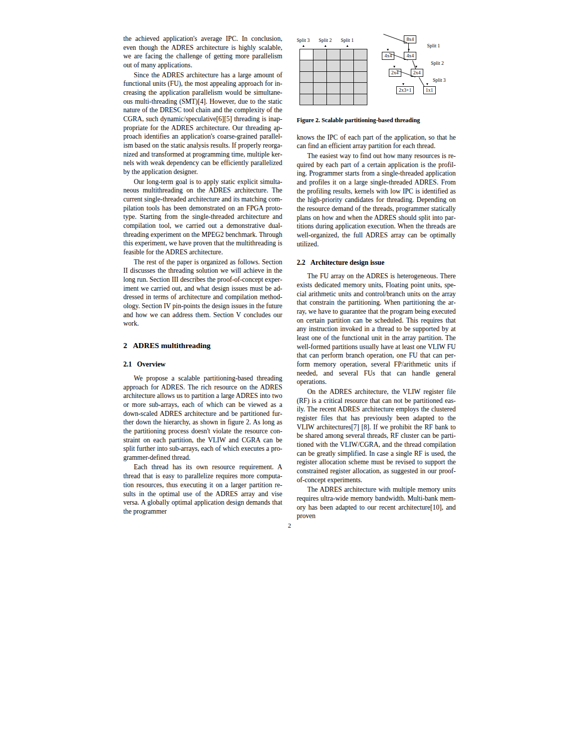the achieved application's average IPC. In conclusion, even though the ADRES architecture is highly scalable, we are facing the challenge of getting more parallelism out of many applications.
Since the ADRES architecture has a large amount of functional units (FU), the most appealing approach for increasing the application parallelism would be simultaneous multi-threading (SMT)[4]. However, due to the static nature of the DRESC tool chain and the complexity of the CGRA, such dynamic/speculative[6][5] threading is inappropriate for the ADRES architecture. Our threading approach identifies an application's coarse-grained parallelism based on the static analysis results. If properly reorganized and transformed at programming time, multiple kernels with weak dependency can be efficiently parallelized by the application designer.
Our long-term goal is to apply static explicit simultaneous multithreading on the ADRES architecture. The current single-threaded architecture and its matching compilation tools has been demonstrated on an FPGA prototype. Starting from the single-threaded architecture and compilation tool, we carried out a demonstrative dual-threading experiment on the MPEG2 benchmark. Through this experiment, we have proven that the multithreading is feasible for the ADRES architecture.
The rest of the paper is organized as follows. Section II discusses the threading solution we will achieve in the long run. Section III describes the proof-of-concept experiment we carried out, and what design issues must be addressed in terms of architecture and compilation methodology. Section IV pin-points the design issues in the future and how we can address them. Section V concludes our work.
2 ADRES multithreading
2.1 Overview
We propose a scalable partitioning-based threading approach for ADRES. The rich resource on the ADRES architecture allows us to partition a large ADRES into two or more sub-arrays, each of which can be viewed as a down-scaled ADRES architecture and be partitioned further down the hierarchy, as shown in figure 2. As long as the partitioning process doesn't violate the resource constraint on each partition, the VLIW and CGRA can be split further into sub-arrays, each of which executes a programmer-defined thread.
Each thread has its own resource requirement. A thread that is easy to parallelize requires more computation resources, thus executing it on a larger partition results in the optimal use of the ADRES array and vise versa. A globally optimal application design demands that the programmer
Split 3
Split 2
Split 1
8x4
4x4
4x4
2x4
2x4
2x3+1
1x1
Split 1
Split 2
Split 3
Figure 2. Scalable partitioning-based threading
knows the IPC of each part of the application, so that he can find an efficient array partition for each thread.
The easiest way to find out how many resources is required by each part of a certain application is the profiling. Programmer starts from a single-threaded application and profiles it on a large single-threaded ADRES. From the profiling results, kernels with low IPC is identified as the high-priority candidates for threading. Depending on the resource demand of the threads, programmer statically plans on how and when the ADRES should split into partitions during application execution. When the threads are well-organized, the full ADRES array can be optimally utilized.
2.2 Architecture design issue
The FU array on the ADRES is heterogeneous. There exists dedicated memory units, Floating point units, special arithmetic units and control/branch units on the array that constrain the partitioning. When partitioning the array, we have to guarantee that the program being executed on certain partition can be scheduled. This requires that any instruction invoked in a thread to be supported by at least one of the functional unit in the array partition. The well-formed partitions usually have at least one VLIW FU that can perform branch operation, one FU that can perform memory operation, several FP/arithmetic units if needed, and several FUs that can handle general operations.
On the ADRES architecture, the VLIW register file (RF) is a critical resource that can not be partitioned easily. The recent ADRES architecture employs the clustered register files that has previously been adapted to the VLIW architectures[7] [8]. If we prohibit the RF bank to be shared among several threads, RF cluster can be partitioned with the VLIW/CGRA, and the thread compilation can be greatly simplified. In case a single RF is used, the register allocation scheme must be revised to support the constrained register allocation, as suggested in our proof-of-concept experiments.
The ADRES architecture with multiple memory units requires ultra-wide memory bandwidth. Multi-bank memory has been adapted to our recent architecture[10], and proven
2